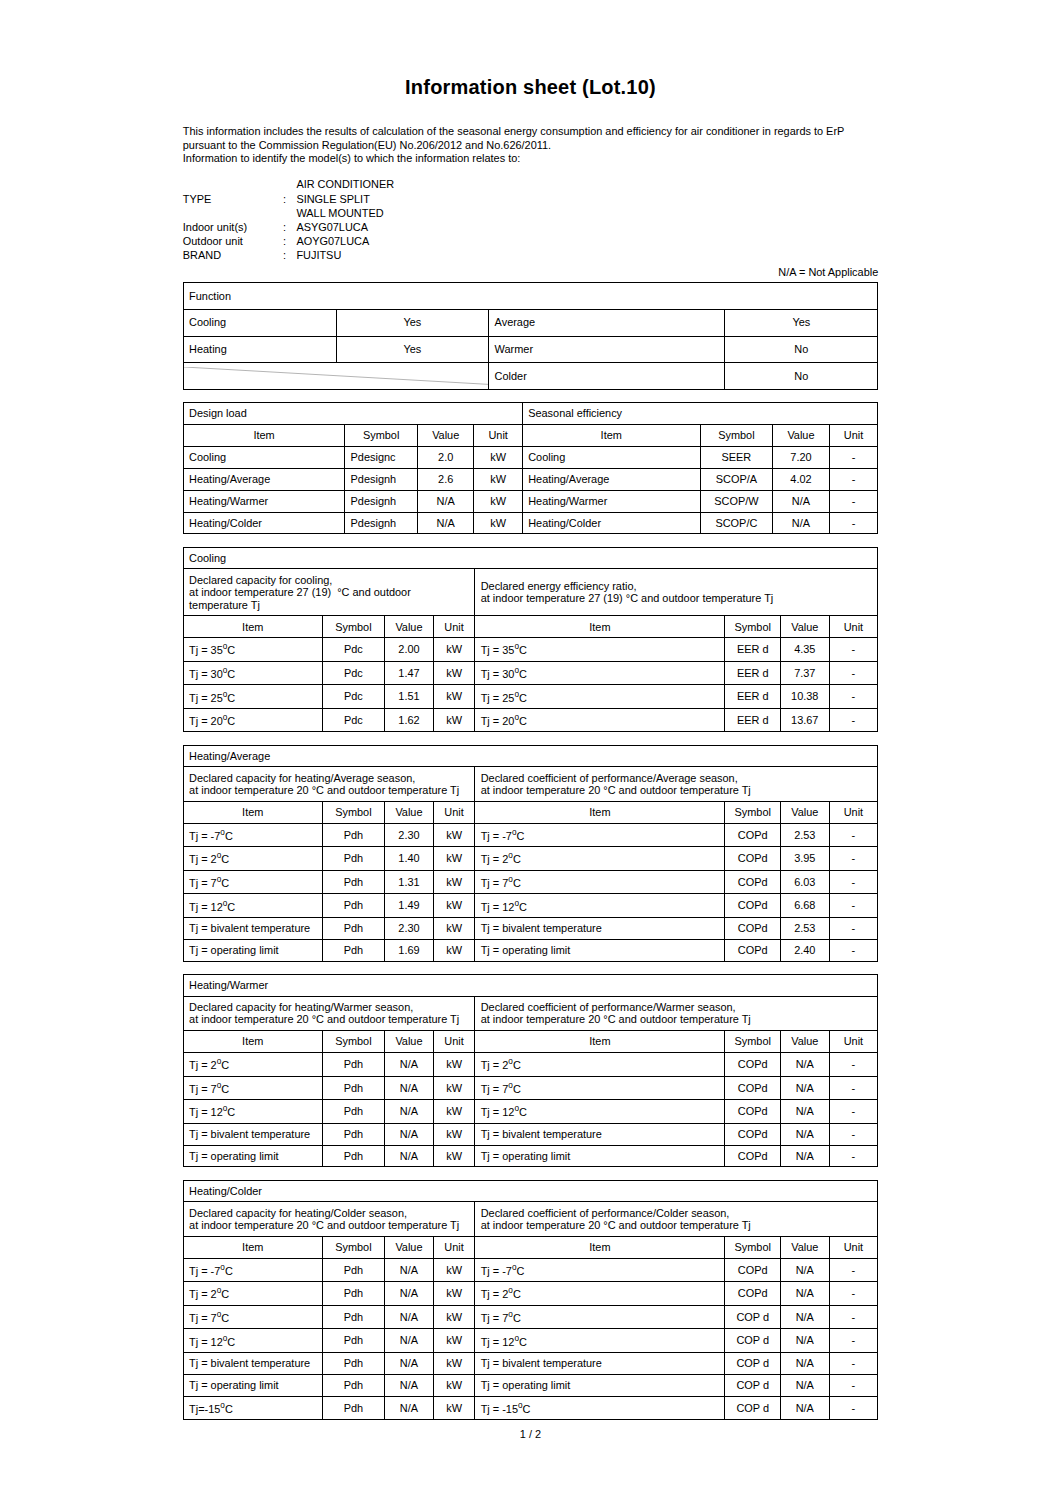Information sheet (Lot.10)
This information includes the results of calculation of the seasonal energy consumption and efficiency for air conditioner in regards to ErP pursuant to the Commission Regulation(EU) No.206/2012 and No.626/2011.
Information to identify the model(s) to which the information relates to:
| | | AIR CONDITIONER |
| TYPE | : | SINGLE SPLIT |
| | | WALL MOUNTED |
| Indoor unit(s) | : | ASYG07LUCA |
| Outdoor unit | : | AOYG07LUCA |
| BRAND | : | FUJITSU |
N/A = Not Applicable
| Function |
| Cooling | Yes | Average | Yes |
| Heating | Yes | Warmer | No |
| | Colder | No |
| Design load | Seasonal efficiency |
| Item | Symbol | Value | Unit | Item | Symbol | Value | Unit |
| Cooling | Pdesignc | 2.0 | kW | Cooling | SEER | 7.20 | - |
| Heating/Average | Pdesignh | 2.6 | kW | Heating/Average | SCOP/A | 4.02 | - |
| Heating/Warmer | Pdesignh | N/A | kW | Heating/Warmer | SCOP/W | N/A | - |
| Heating/Colder | Pdesignh | N/A | kW | Heating/Colder | SCOP/C | N/A | - |
| Cooling |
| Declared capacity for cooling, at indoor temperature 27 (19) °C and outdoor temperature Tj | Declared energy efficiency ratio, at indoor temperature 27 (19) °C and outdoor temperature Tj |
| Item | Symbol | Value | Unit | Item | Symbol | Value | Unit |
| Tj = 35 o C | Pdc | 2.00 | kW | Tj = 35 o C | EER d | 4.35 | - |
| Tj = 30 o C | Pdc | 1.47 | kW | Tj = 30 o C | EER d | 7.37 | - |
| Tj = 25 o C | Pdc | 1.51 | kW | Tj = 25 o C | EER d | 10.38 | - |
| Tj = 20 o C | Pdc | 1.62 | kW | Tj = 20 o C | EER d | 13.67 | - |
| Heating/Average |
| Declared capacity for heating/Average season, at indoor temperature 20 °C and outdoor temperature Tj | Declared coefficient of performance/Average season, at indoor temperature 20 °C and outdoor temperature Tj |
| Item | Symbol | Value | Unit | Item | Symbol | Value | Unit |
| Tj = -7 o C | Pdh | 2.30 | kW | Tj = -7 o C | COPd | 2.53 | - |
| Tj = 2 o C | Pdh | 1.40 | kW | Tj = 2 o C | COPd | 3.95 | - |
| Tj = 7 o C | Pdh | 1.31 | kW | Tj = 7 o C | COPd | 6.03 | - |
| Tj = 12 o C | Pdh | 1.49 | kW | Tj = 12 o C | COPd | 6.68 | - |
| Tj = bivalent temperature | Pdh | 2.30 | kW | Tj = bivalent temperature | COPd | 2.53 | - |
| Tj = operating limit | Pdh | 1.69 | kW | Tj = operating limit | COPd | 2.40 | - |
| Heating/Warmer |
| Declared capacity for heating/Warmer season, at indoor temperature 20 °C and outdoor temperature Tj | Declared coefficient of performance/Warmer season, at indoor temperature 20 °C and outdoor temperature Tj |
| Item | Symbol | Value | Unit | Item | Symbol | Value | Unit |
| Tj = 2 o C | Pdh | N/A | kW | Tj = 2 o C | COPd | N/A | - |
| Tj = 7 o C | Pdh | N/A | kW | Tj = 7 o C | COPd | N/A | - |
| Tj = 12 o C | Pdh | N/A | kW | Tj = 12 o C | COPd | N/A | - |
| Tj = bivalent temperature | Pdh | N/A | kW | Tj = bivalent temperature | COPd | N/A | - |
| Tj = operating limit | Pdh | N/A | kW | Tj = operating limit | COPd | N/A | - |
| Heating/Colder |
| Declared capacity for heating/Colder season, at indoor temperature 20 °C and outdoor temperature Tj | Declared coefficient of performance/Colder season, at indoor temperature 20 °C and outdoor temperature Tj |
| Item | Symbol | Value | Unit | Item | Symbol | Value | Unit |
| Tj = -7 o C | Pdh | N/A | kW | Tj = -7 o C | COPd | N/A | - |
| Tj = 2 o C | Pdh | N/A | kW | Tj = 2 o C | COPd | N/A | - |
| Tj = 7 o C | Pdh | N/A | kW | Tj = 7 o C | COP d | N/A | - |
| Tj = 12 o C | Pdh | N/A | kW | Tj = 12 o C | COP d | N/A | - |
| Tj = bivalent temperature | Pdh | N/A | kW | Tj = bivalent temperature | COP d | N/A | - |
| Tj = operating limit | Pdh | N/A | kW | Tj = operating limit | COP d | N/A | - |
| Tj=-15 o C | Pdh | N/A | kW | Tj = -15 o C | COP d | N/A | - |
1 / 2